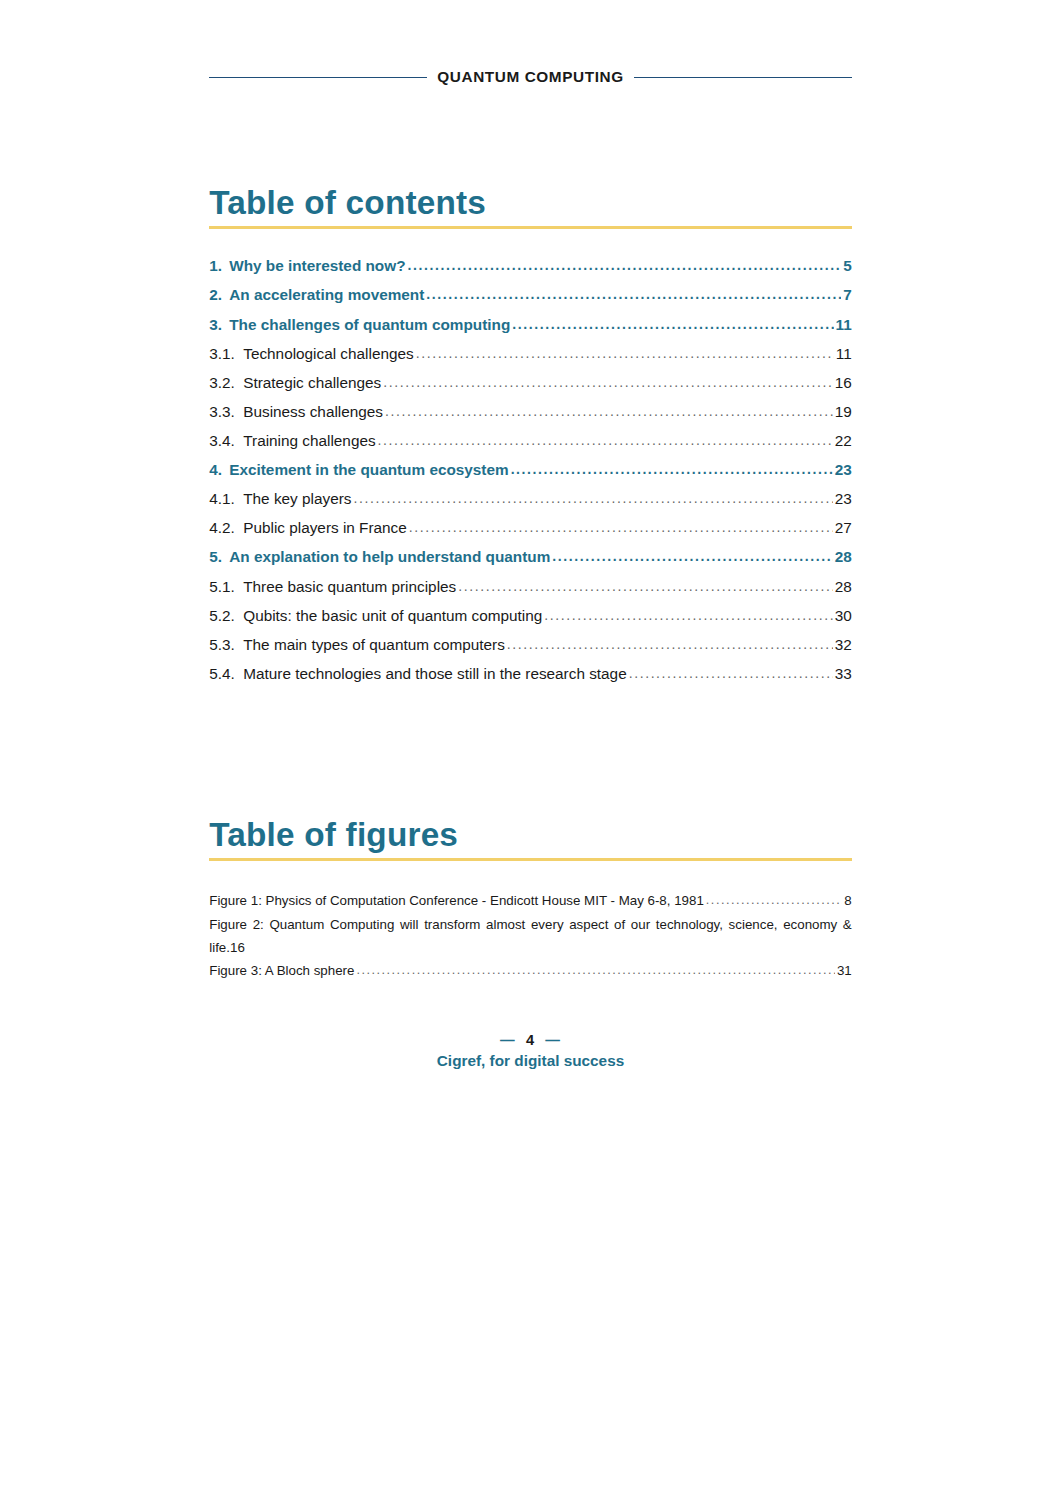QUANTUM COMPUTING
Table of contents
1. Why be interested now? ........................................................................................... 5
2. An accelerating movement ................................................................................... 7
3. The challenges of quantum computing ..................................................................... 11
3.1. Technological challenges ....................................................................................................... 11
3.2. Strategic challenges ............................................................................................................... 16
3.3. Business challenges .............................................................................................................. 19
3.4. Training challenges ............................................................................................................... 22
4. Excitement in the quantum ecosystem ..................................................................... 23
4.1. The key players ..................................................................................................................... 23
4.2. Public players in France ......................................................................................................... 27
5. An explanation to help understand quantum ............................................................ 28
5.1. Three basic quantum principles ................................................................................................. 28
5.2. Qubits: the basic unit of quantum computing ......................................................................... 30
5.3. The main types of quantum computers ................................................................................. 32
5.4. Mature technologies and those still in the research stage ..................................................... 33
Table of figures
Figure 1: Physics of Computation Conference - Endicott House MIT - May 6-8, 1981 ........................................... 8
Figure 2: Quantum Computing will transform almost every aspect of our technology, science, economy & life.16
Figure 3: A Bloch sphere ..................................................................................................................................... 31
— 4 —
Cigref, for digital success